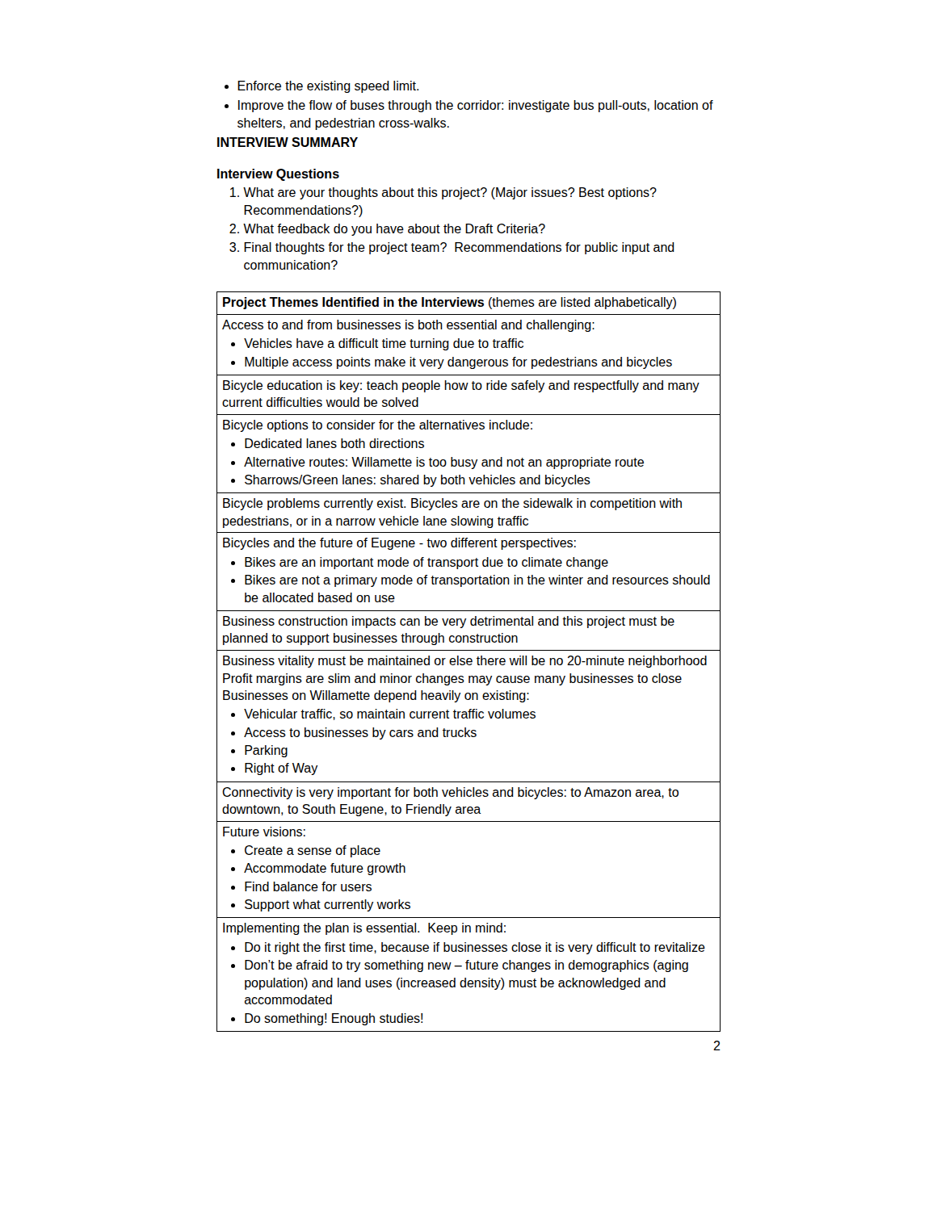Enforce the existing speed limit.
Improve the flow of buses through the corridor: investigate bus pull-outs, location of shelters, and pedestrian cross-walks.
INTERVIEW SUMMARY
Interview Questions
What are your thoughts about this project? (Major issues? Best options? Recommendations?)
What feedback do you have about the Draft Criteria?
Final thoughts for the project team? Recommendations for public input and communication?
| Project Themes Identified in the Interviews (themes are listed alphabetically) |
| Access to and from businesses is both essential and challenging: Vehicles have a difficult time turning due to traffic Multiple access points make it very dangerous for pedestrians and bicycles |
| Bicycle education is key: teach people how to ride safely and respectfully and many current difficulties would be solved |
| Bicycle options to consider for the alternatives include: Dedicated lanes both directions Alternative routes: Willamette is too busy and not an appropriate route Sharrows/Green lanes: shared by both vehicles and bicycles |
| Bicycle problems currently exist. Bicycles are on the sidewalk in competition with pedestrians, or in a narrow vehicle lane slowing traffic |
| Bicycles and the future of Eugene - two different perspectives: Bikes are an important mode of transport due to climate change Bikes are not a primary mode of transportation in the winter and resources should be allocated based on use |
| Business construction impacts can be very detrimental and this project must be planned to support businesses through construction |
| Business vitality must be maintained or else there will be no 20-minute neighborhood Profit margins are slim and minor changes may cause many businesses to close Businesses on Willamette depend heavily on existing: Vehicular traffic, so maintain current traffic volumes Access to businesses by cars and trucks Parking Right of Way |
| Connectivity is very important for both vehicles and bicycles: to Amazon area, to downtown, to South Eugene, to Friendly area |
| Future visions: Create a sense of place Accommodate future growth Find balance for users Support what currently works |
| Implementing the plan is essential. Keep in mind: Do it right the first time, because if businesses close it is very difficult to revitalize Don’t be afraid to try something new – future changes in demographics (aging population) and land uses (increased density) must be acknowledged and accommodated Do something! Enough studies! |
2